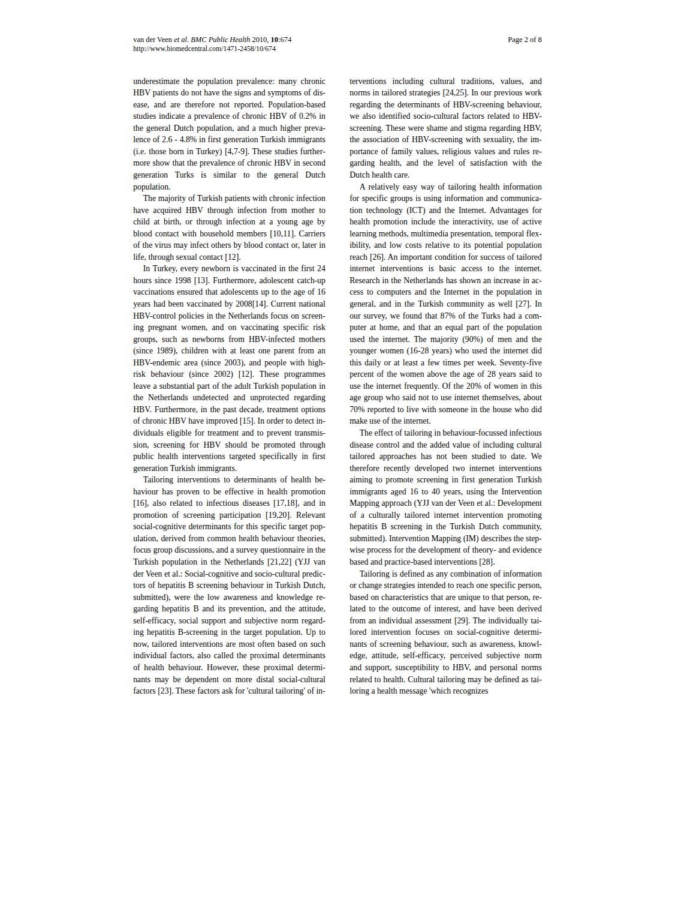van der Veen et al. BMC Public Health 2010, 10:674
http://www.biomedcentral.com/1471-2458/10/674
Page 2 of 8
underestimate the population prevalence: many chronic HBV patients do not have the signs and symptoms of disease, and are therefore not reported. Population-based studies indicate a prevalence of chronic HBV of 0.2% in the general Dutch population, and a much higher prevalence of 2.6 - 4.8% in first generation Turkish immigrants (i.e. those born in Turkey) [4,7-9]. These studies furthermore show that the prevalence of chronic HBV in second generation Turks is similar to the general Dutch population.
The majority of Turkish patients with chronic infection have acquired HBV through infection from mother to child at birth, or through infection at a young age by blood contact with household members [10,11]. Carriers of the virus may infect others by blood contact or, later in life, through sexual contact [12].
In Turkey, every newborn is vaccinated in the first 24 hours since 1998 [13]. Furthermore, adolescent catch-up vaccinations ensured that adolescents up to the age of 16 years had been vaccinated by 2008[14]. Current national HBV-control policies in the Netherlands focus on screening pregnant women, and on vaccinating specific risk groups, such as newborns from HBV-infected mothers (since 1989), children with at least one parent from an HBV-endemic area (since 2003), and people with high-risk behaviour (since 2002) [12]. These programmes leave a substantial part of the adult Turkish population in the Netherlands undetected and unprotected regarding HBV. Furthermore, in the past decade, treatment options of chronic HBV have improved [15]. In order to detect individuals eligible for treatment and to prevent transmission, screening for HBV should be promoted through public health interventions targeted specifically in first generation Turkish immigrants.
Tailoring interventions to determinants of health behaviour has proven to be effective in health promotion [16], also related to infectious diseases [17,18], and in promotion of screening participation [19,20]. Relevant social-cognitive determinants for this specific target population, derived from common health behaviour theories, focus group discussions, and a survey questionnaire in the Turkish population in the Netherlands [21,22] (YJJ van der Veen et al.: Social-cognitive and socio-cultural predictors of hepatitis B screening behaviour in Turkish Dutch, submitted), were the low awareness and knowledge regarding hepatitis B and its prevention, and the attitude, self-efficacy, social support and subjective norm regarding hepatitis B-screening in the target population. Up to now, tailored interventions are most often based on such individual factors, also called the proximal determinants of health behaviour. However, these proximal determinants may be dependent on more distal social-cultural factors [23]. These factors ask for 'cultural tailoring' of interventions including cultural traditions, values, and norms in tailored strategies [24,25]. In our previous work regarding the determinants of HBV-screening behaviour, we also identified socio-cultural factors related to HBV-screening. These were shame and stigma regarding HBV, the association of HBV-screening with sexuality, the importance of family values, religious values and rules regarding health, and the level of satisfaction with the Dutch health care.
A relatively easy way of tailoring health information for specific groups is using information and communication technology (ICT) and the Internet. Advantages for health promotion include the interactivity, use of active learning methods, multimedia presentation, temporal flexibility, and low costs relative to its potential population reach [26]. An important condition for success of tailored internet interventions is basic access to the internet. Research in the Netherlands has shown an increase in access to computers and the Internet in the population in general, and in the Turkish community as well [27]. In our survey, we found that 87% of the Turks had a computer at home, and that an equal part of the population used the internet. The majority (90%) of men and the younger women (16-28 years) who used the internet did this daily or at least a few times per week. Seventy-five percent of the women above the age of 28 years said to use the internet frequently. Of the 20% of women in this age group who said not to use internet themselves, about 70% reported to live with someone in the house who did make use of the internet.
The effect of tailoring in behaviour-focussed infectious disease control and the added value of including cultural tailored approaches has not been studied to date. We therefore recently developed two internet interventions aiming to promote screening in first generation Turkish immigrants aged 16 to 40 years, using the Intervention Mapping approach (YJJ van der Veen et al.: Development of a culturally tailored internet intervention promoting hepatitis B screening in the Turkish Dutch community, submitted). Intervention Mapping (IM) describes the stepwise process for the development of theory- and evidence based and practice-based interventions [28].
Tailoring is defined as any combination of information or change strategies intended to reach one specific person, based on characteristics that are unique to that person, related to the outcome of interest, and have been derived from an individual assessment [29]. The individually tailored intervention focuses on social-cognitive determinants of screening behaviour, such as awareness, knowledge, attitude, self-efficacy, perceived subjective norm and support, susceptibility to HBV, and personal norms related to health. Cultural tailoring may be defined as tailoring a health message 'which recognizes